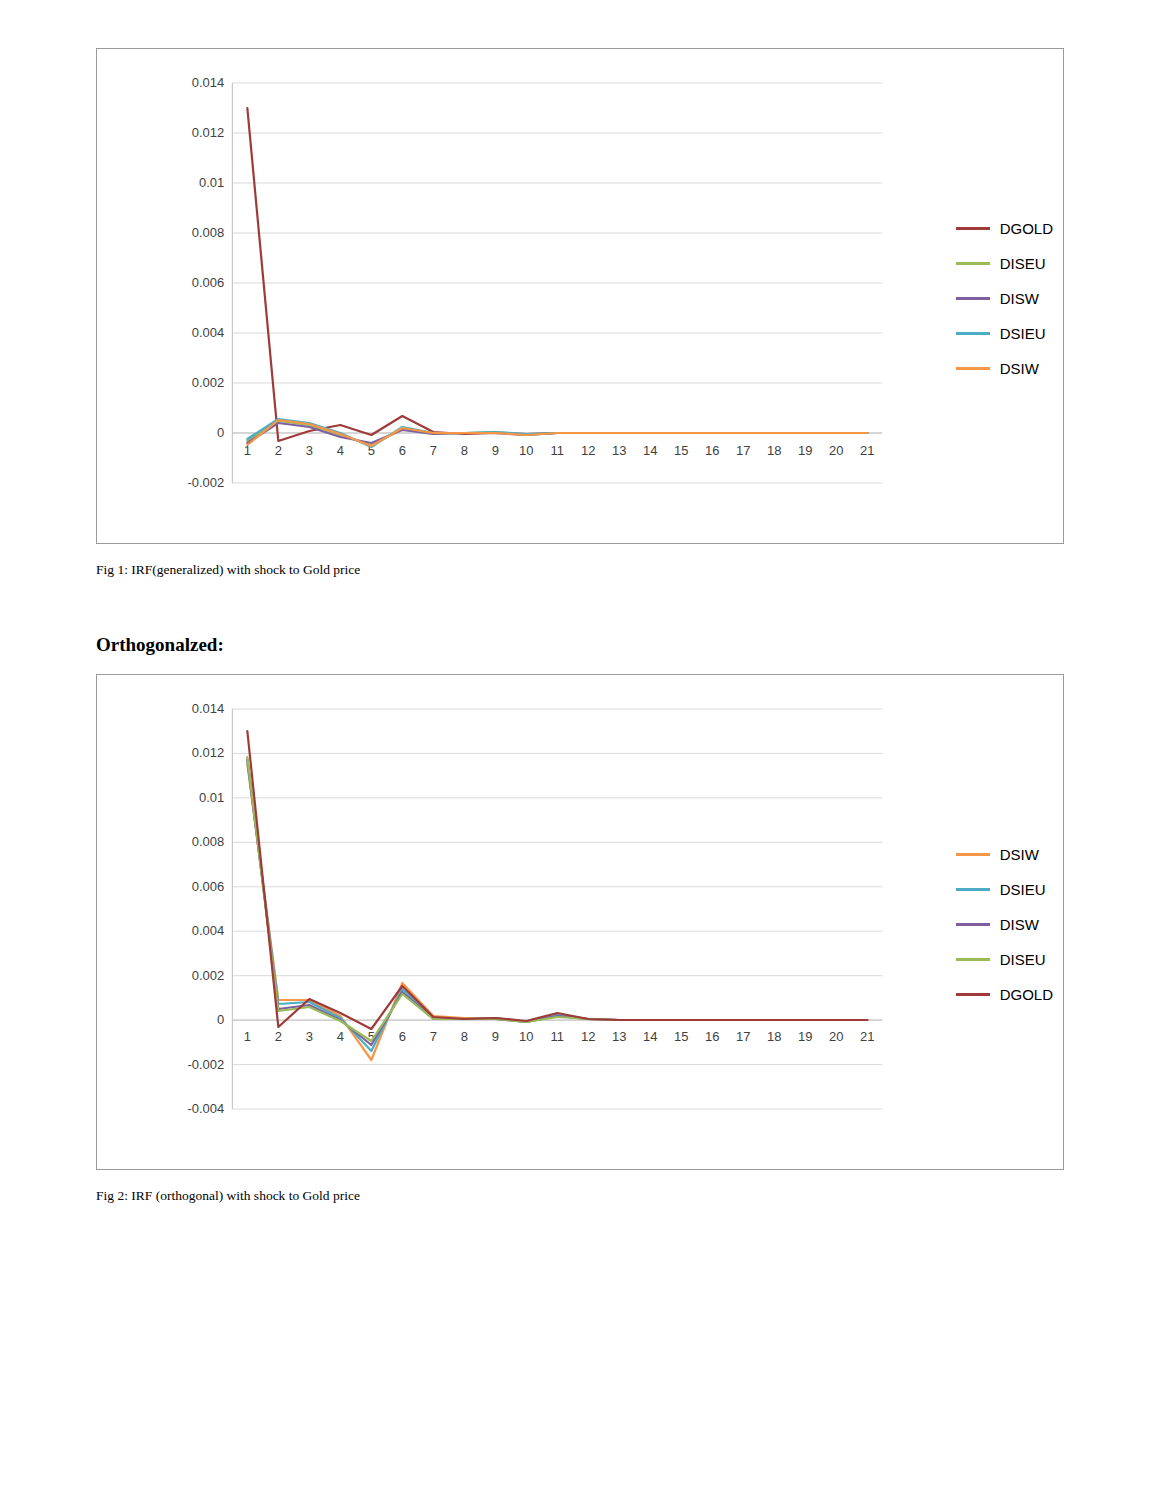0.014 0.012 0.01 0.008 0.006 0.004 0.002 0 -0.002 1 2 3 4 5 6 7 8 9 10 11 12 13 14 15 16 17 18 19 20 21
DGOLD
DISEU
DISW
DSIEU
DSIW
Fig 1: IRF(generalized) with shock to Gold price
Orthogonalzed:
0.014 0.012 0.01 0.008 0.006 0.004 0.002 0 -0.002 -0.004 1 2 3 4 5 6 7 8 9 10 11 12 13 14 15 16 17 18 19 20 21
DSIW
DSIEU
DISW
DISEU
DGOLD
Fig 2: IRF (orthogonal) with shock to Gold price